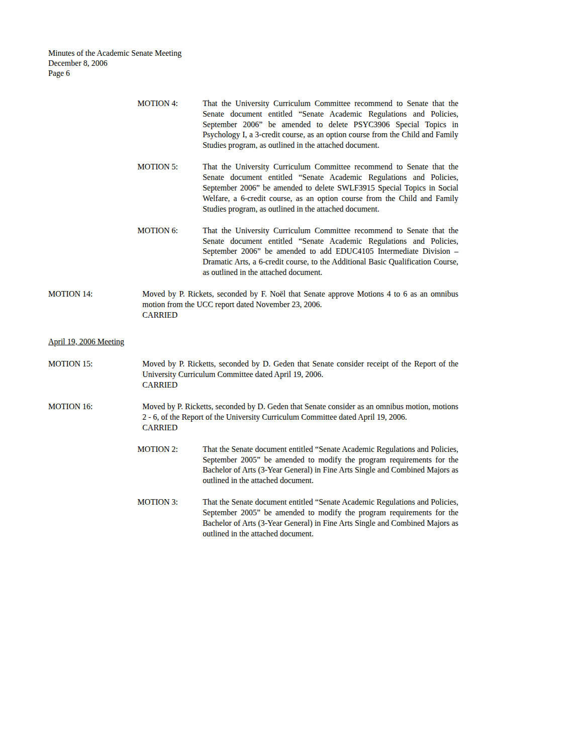Minutes of the Academic Senate Meeting
December 8, 2006
Page 6
MOTION 4:
That the University Curriculum Committee recommend to Senate that the Senate document entitled “Senate Academic Regulations and Policies, September 2006” be amended to delete PSYC3906 Special Topics in Psychology I, a 3-credit course, as an option course from the Child and Family Studies program, as outlined in the attached document.
MOTION 5:
That the University Curriculum Committee recommend to Senate that the Senate document entitled “Senate Academic Regulations and Policies, September 2006” be amended to delete SWLF3915 Special Topics in Social Welfare, a 6-credit course, as an option course from the Child and Family Studies program, as outlined in the attached document.
MOTION 6:
That the University Curriculum Committee recommend to Senate that the Senate document entitled “Senate Academic Regulations and Policies, September 2006” be amended to add EDUC4105 Intermediate Division – Dramatic Arts, a 6-credit course, to the Additional Basic Qualification Course, as outlined in the attached document.
MOTION 14:
Moved by P. Rickets, seconded by F. Noël that Senate approve Motions 4 to 6 as an omnibus motion from the UCC report dated November 23, 2006.
CARRIED
April 19, 2006 Meeting
MOTION 15:
Moved by P. Ricketts, seconded by D. Geden that Senate consider receipt of the Report of the University Curriculum Committee dated April 19, 2006.
CARRIED
MOTION 16:
Moved by P. Ricketts, seconded by D. Geden that Senate consider as an omnibus motion, motions 2 - 6, of the Report of the University Curriculum Committee dated April 19, 2006.
CARRIED
MOTION 2:
That the Senate document entitled “Senate Academic Regulations and Policies, September 2005” be amended to modify the program requirements for the Bachelor of Arts (3-Year General) in Fine Arts Single and Combined Majors as outlined in the attached document.
MOTION 3:
That the Senate document entitled “Senate Academic Regulations and Policies, September 2005” be amended to modify the program requirements for the Bachelor of Arts (3-Year General) in Fine Arts Single and Combined Majors as outlined in the attached document.